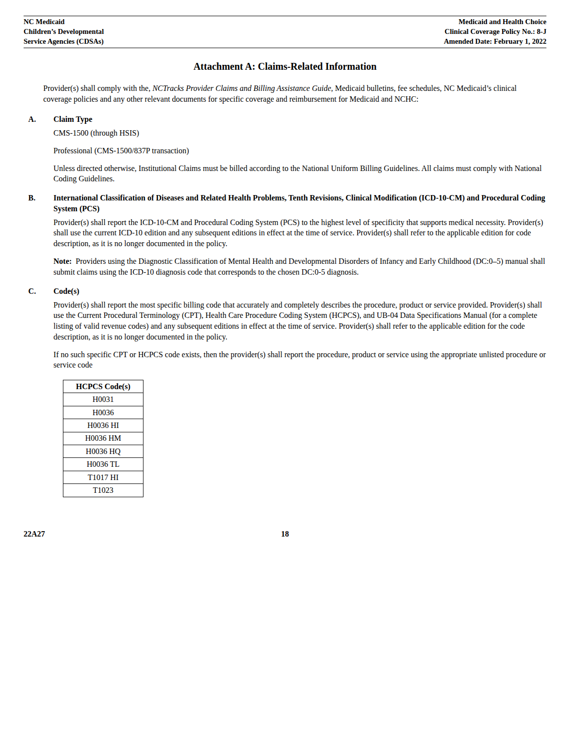| NC Medicaid | Medicaid and Health Choice |
| Children’s Developmental | Clinical Coverage Policy No.: 8-J |
| Service Agencies (CDSAs) | Amended Date: February 1, 2022 |
Attachment A: Claims-Related Information
Provider(s) shall comply with the, NCTracks Provider Claims and Billing Assistance Guide, Medicaid bulletins, fee schedules, NC Medicaid’s clinical coverage policies and any other relevant documents for specific coverage and reimbursement for Medicaid and NCHC:
A.
Claim Type
CMS-1500 (through HSIS)
Professional (CMS-1500/837P transaction)
Unless directed otherwise, Institutional Claims must be billed according to the National Uniform Billing Guidelines. All claims must comply with National Coding Guidelines.
B.
International Classification of Diseases and Related Health Problems, Tenth Revisions, Clinical Modification (ICD-10-CM) and Procedural Coding System (PCS)
Provider(s) shall report the ICD-10-CM and Procedural Coding System (PCS) to the highest level of specificity that supports medical necessity. Provider(s) shall use the current ICD-10 edition and any subsequent editions in effect at the time of service. Provider(s) shall refer to the applicable edition for code description, as it is no longer documented in the policy.
Note: Providers using the Diagnostic Classification of Mental Health and Developmental Disorders of Infancy and Early Childhood (DC:0–5) manual shall submit claims using the ICD-10 diagnosis code that corresponds to the chosen DC:0-5 diagnosis.
C.
Code(s)
Provider(s) shall report the most specific billing code that accurately and completely describes the procedure, product or service provided. Provider(s) shall use the Current Procedural Terminology (CPT), Health Care Procedure Coding System (HCPCS), and UB-04 Data Specifications Manual (for a complete listing of valid revenue codes) and any subsequent editions in effect at the time of service. Provider(s) shall refer to the applicable edition for the code description, as it is no longer documented in the policy.
If no such specific CPT or HCPCS code exists, then the provider(s) shall report the procedure, product or service using the appropriate unlisted procedure or service code
| HCPCS Code(s) |
| --- |
| H0031 |
| H0036 |
| H0036 HI |
| H0036 HM |
| H0036 HQ |
| H0036 TL |
| T1017 HI |
| T1023 |
22A27 18